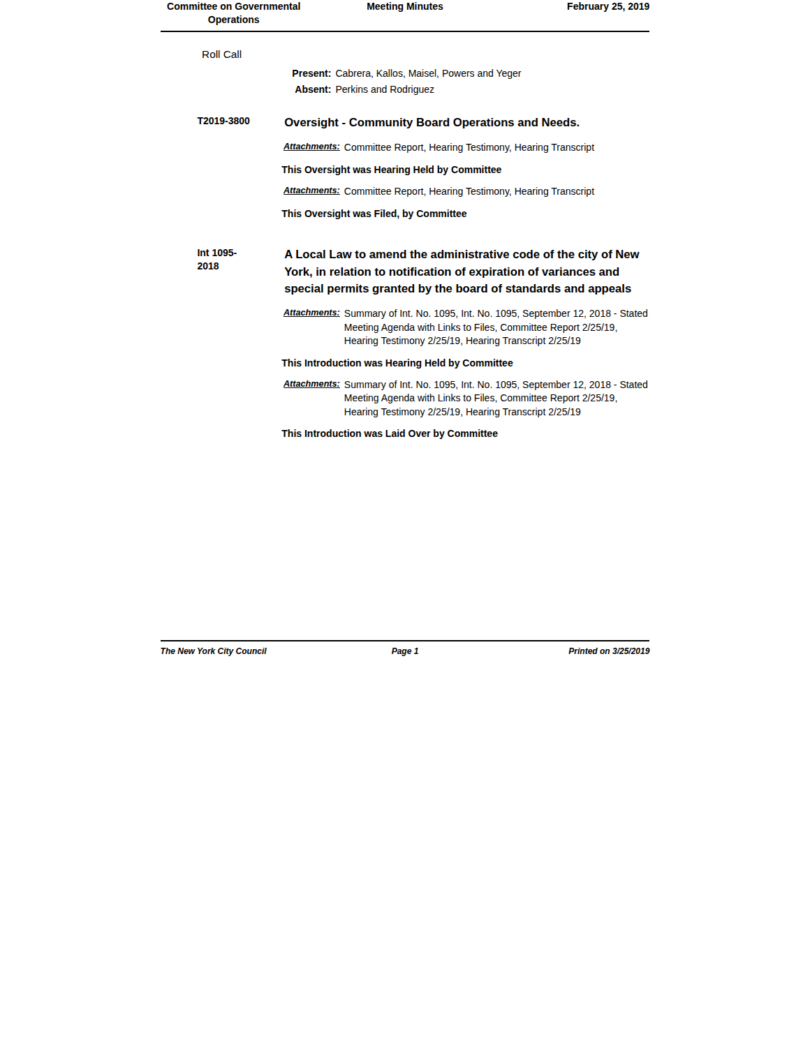Committee on Governmental Operations
Meeting Minutes
February 25, 2019
Roll Call
Present:
Cabrera, Kallos, Maisel, Powers and Yeger
Absent:
Perkins and Rodriguez
T2019-3800
Oversight - Community Board Operations and Needs.
Attachments:
Committee Report, Hearing Testimony, Hearing Transcript
This Oversight was Hearing Held by Committee
Attachments:
Committee Report, Hearing Testimony, Hearing Transcript
This Oversight was Filed, by Committee
Int 1095-2018
A Local Law to amend the administrative code of the city of New York, in relation to notification of expiration of variances and special permits granted by the board of standards and appeals
Attachments:
Summary of Int. No. 1095, Int. No. 1095, September 12, 2018 - Stated Meeting Agenda with Links to Files, Committee Report 2/25/19, Hearing Testimony 2/25/19, Hearing Transcript 2/25/19
This Introduction was Hearing Held by Committee
Attachments:
Summary of Int. No. 1095, Int. No. 1095, September 12, 2018 - Stated Meeting Agenda with Links to Files, Committee Report 2/25/19, Hearing Testimony 2/25/19, Hearing Transcript 2/25/19
This Introduction was Laid Over by Committee
The New York City Council
Page 1
Printed on 3/25/2019